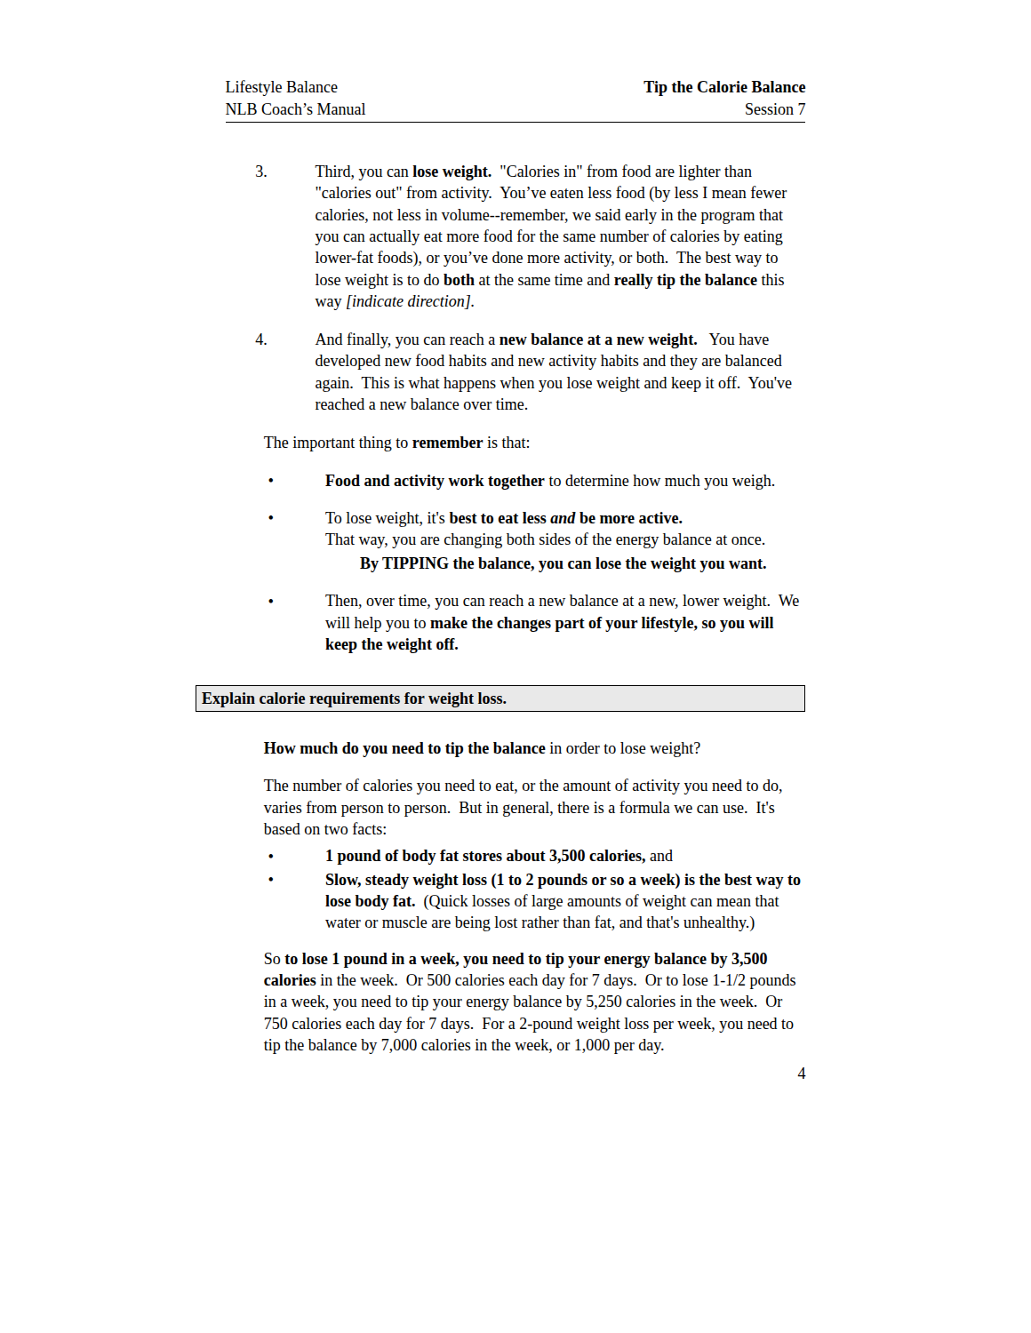| Lifestyle Balance | Tip the Calorie Balance |
| NLB Coach’s Manual | Session 7 |
3. Third, you can lose weight. "Calories in" from food are lighter than "calories out" from activity. You’ve eaten less food (by less I mean fewer calories, not less in volume--remember, we said early in the program that you can actually eat more food for the same number of calories by eating lower-fat foods), or you’ve done more activity, or both. The best way to lose weight is to do both at the same time and really tip the balance this way [indicate direction].
4. And finally, you can reach a new balance at a new weight. You have developed new food habits and new activity habits and they are balanced again. This is what happens when you lose weight and keep it off. You've reached a new balance over time.
The important thing to remember is that:
Food and activity work together to determine how much you weigh.
To lose weight, it's best to eat less and be more active.
That way, you are changing both sides of the energy balance at once. By TIPPING the balance, you can lose the weight you want.
Then, over time, you can reach a new balance at a new, lower weight. We will help you to make the changes part of your lifestyle, so you will keep the weight off.
Explain calorie requirements for weight loss.
How much do you need to tip the balance in order to lose weight?
The number of calories you need to eat, or the amount of activity you need to do, varies from person to person. But in general, there is a formula we can use. It's based on two facts:
1 pound of body fat stores about 3,500 calories, and
Slow, steady weight loss (1 to 2 pounds or so a week) is the best way to lose body fat. (Quick losses of large amounts of weight can mean that water or muscle are being lost rather than fat, and that's unhealthy.)
So to lose 1 pound in a week, you need to tip your energy balance by 3,500 calories in the week. Or 500 calories each day for 7 days. Or to lose 1-1/2 pounds in a week, you need to tip your energy balance by 5,250 calories in the week. Or 750 calories each day for 7 days. For a 2-pound weight loss per week, you need to tip the balance by 7,000 calories in the week, or 1,000 per day.
4